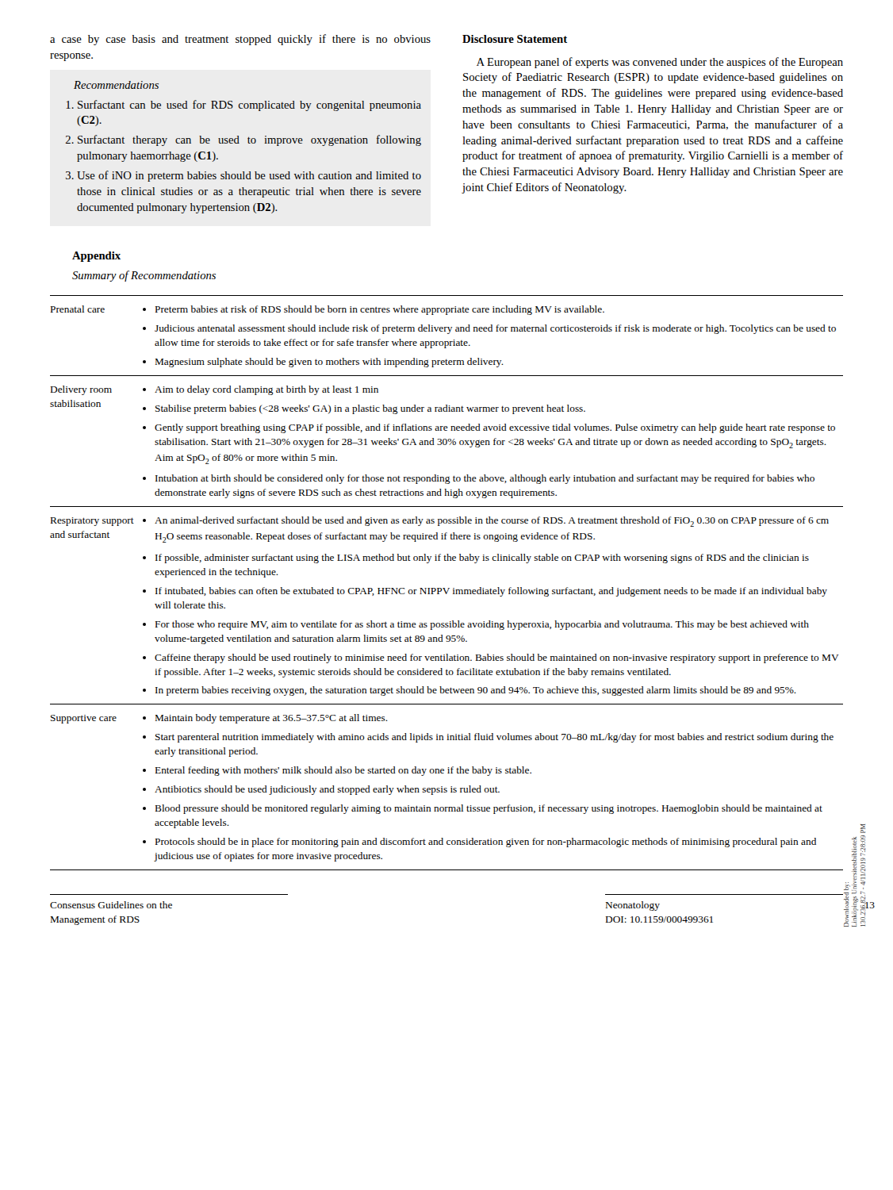a case by case basis and treatment stopped quickly if there is no obvious response.
Recommendations
Surfactant can be used for RDS complicated by congenital pneumonia (C2).
Surfactant therapy can be used to improve oxygenation following pulmonary haemorrhage (C1).
Use of iNO in preterm babies should be used with caution and limited to those in clinical studies or as a therapeutic trial when there is severe documented pulmonary hypertension (D2).
Disclosure Statement
A European panel of experts was convened under the auspices of the European Society of Paediatric Research (ESPR) to update evidence-based guidelines on the management of RDS. The guidelines were prepared using evidence-based methods as summarised in Table 1. Henry Halliday and Christian Speer are or have been consultants to Chiesi Farmaceutici, Parma, the manufacturer of a leading animal-derived surfactant preparation used to treat RDS and a caffeine product for treatment of apnoea of prematurity. Virgilio Carnielli is a member of the Chiesi Farmaceutici Advisory Board. Henry Halliday and Christian Speer are joint Chief Editors of Neonatology.
Appendix
Summary of Recommendations
| Prenatal care | Preterm babies at risk of RDS should be born in centres where appropriate care including MV is available. Judicious antenatal assessment should include risk of preterm delivery and need for maternal corticosteroids if risk is moderate or high. Tocolytics can be used to allow time for steroids to take effect or for safe transfer where appropriate. Magnesium sulphate should be given to mothers with impending preterm delivery. |
| Delivery room stabilisation | Aim to delay cord clamping at birth by at least 1 min Stabilise preterm babies (<28 weeks' GA) in a plastic bag under a radiant warmer to prevent heat loss. Gently support breathing using CPAP if possible, and if inflations are needed avoid excessive tidal volumes. Pulse oximetry can help guide heart rate response to stabilisation. Start with 21–30% oxygen for 28–31 weeks' GA and 30% oxygen for <28 weeks' GA and titrate up or down as needed according to SpO 2 targets. Aim at SpO 2 of 80% or more within 5 min. Intubation at birth should be considered only for those not responding to the above, although early intubation and surfactant may be required for babies who demonstrate early signs of severe RDS such as chest retractions and high oxygen requirements. |
| Respiratory support and surfactant | An animal-derived surfactant should be used and given as early as possible in the course of RDS. A treatment threshold of FiO 2 0.30 on CPAP pressure of 6 cm H 2 O seems reasonable. Repeat doses of surfactant may be required if there is ongoing evidence of RDS. If possible, administer surfactant using the LISA method but only if the baby is clinically stable on CPAP with worsening signs of RDS and the clinician is experienced in the technique. If intubated, babies can often be extubated to CPAP, HFNC or NIPPV immediately following surfactant, and judgement needs to be made if an individual baby will tolerate this. For those who require MV, aim to ventilate for as short a time as possible avoiding hyperoxia, hypocarbia and volutrauma. This may be best achieved with volume-targeted ventilation and saturation alarm limits set at 89 and 95%. Caffeine therapy should be used routinely to minimise need for ventilation. Babies should be maintained on non-invasive respiratory support in preference to MV if possible. After 1–2 weeks, systemic steroids should be considered to facilitate extubation if the baby remains ventilated. In preterm babies receiving oxygen, the saturation target should be between 90 and 94%. To achieve this, suggested alarm limits should be 89 and 95%. |
| Supportive care | Maintain body temperature at 36.5–37.5°C at all times. Start parenteral nutrition immediately with amino acids and lipids in initial fluid volumes about 70–80 mL/kg/day for most babies and restrict sodium during the early transitional period. Enteral feeding with mothers' milk should also be started on day one if the baby is stable. Antibiotics should be used judiciously and stopped early when sepsis is ruled out. Blood pressure should be monitored regularly aiming to maintain normal tissue perfusion, if necessary using inotropes. Haemoglobin should be maintained at acceptable levels. Protocols should be in place for monitoring pain and discomfort and consideration given for non-pharmacologic methods of minimising procedural pain and judicious use of opiates for more invasive procedures. |
Consensus Guidelines on the
Management of RDS
Neonatology
DOI: 10.1159/000499361 13
Downloaded by:
Linköpings Universitetsbibliotek
130.236.82.7 - 4/11/2019 7:28:09 PM